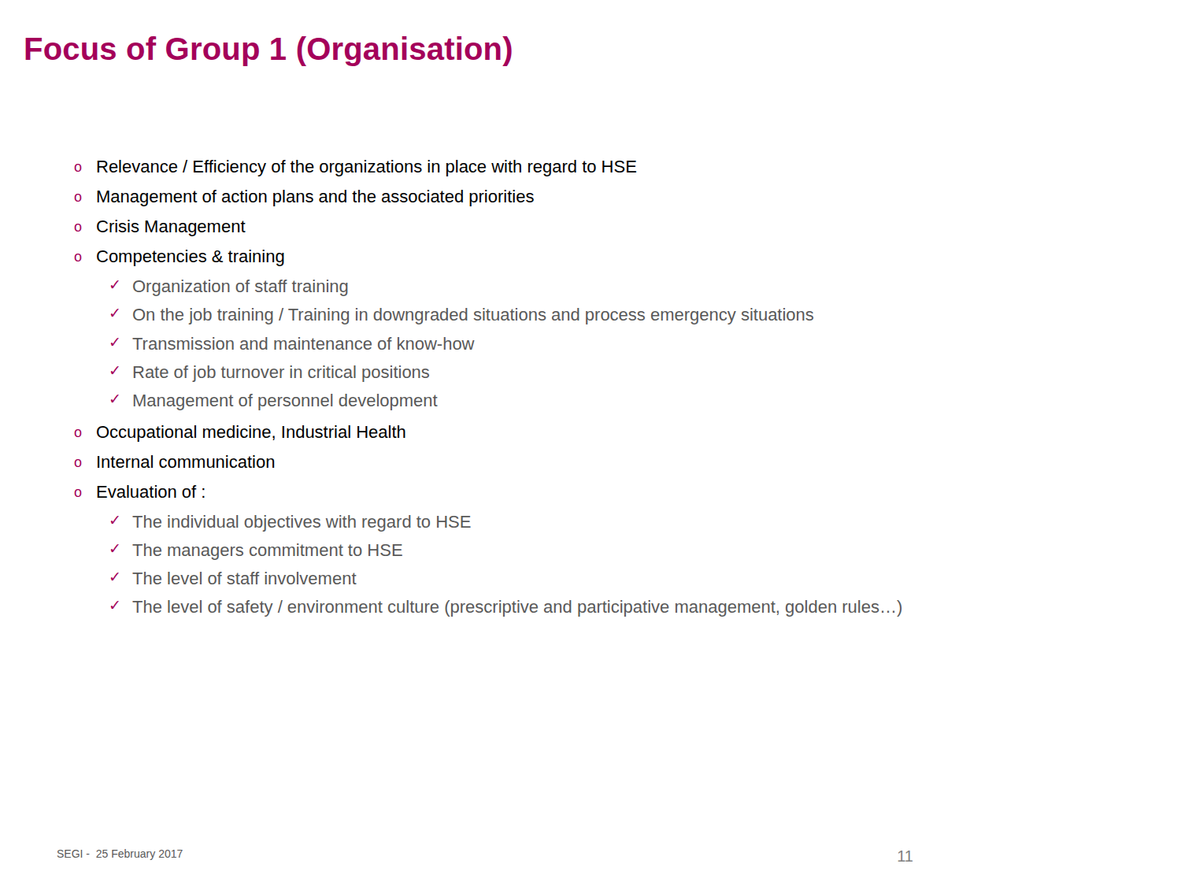Focus of Group 1 (Organisation)
Relevance / Efficiency of the organizations in place with regard to HSE
Management of action plans and the associated priorities
Crisis Management
Competencies & training
Organization of staff training
On the job training / Training in downgraded situations and process emergency situations
Transmission and maintenance of know-how
Rate of job turnover in critical positions
Management of personnel development
Occupational medicine, Industrial Health
Internal communication
Evaluation of :
The individual objectives with regard to HSE
The managers commitment to HSE
The level of staff involvement
The level of safety / environment culture (prescriptive and participative management, golden rules…)
SEGI - 25 February 2017 11